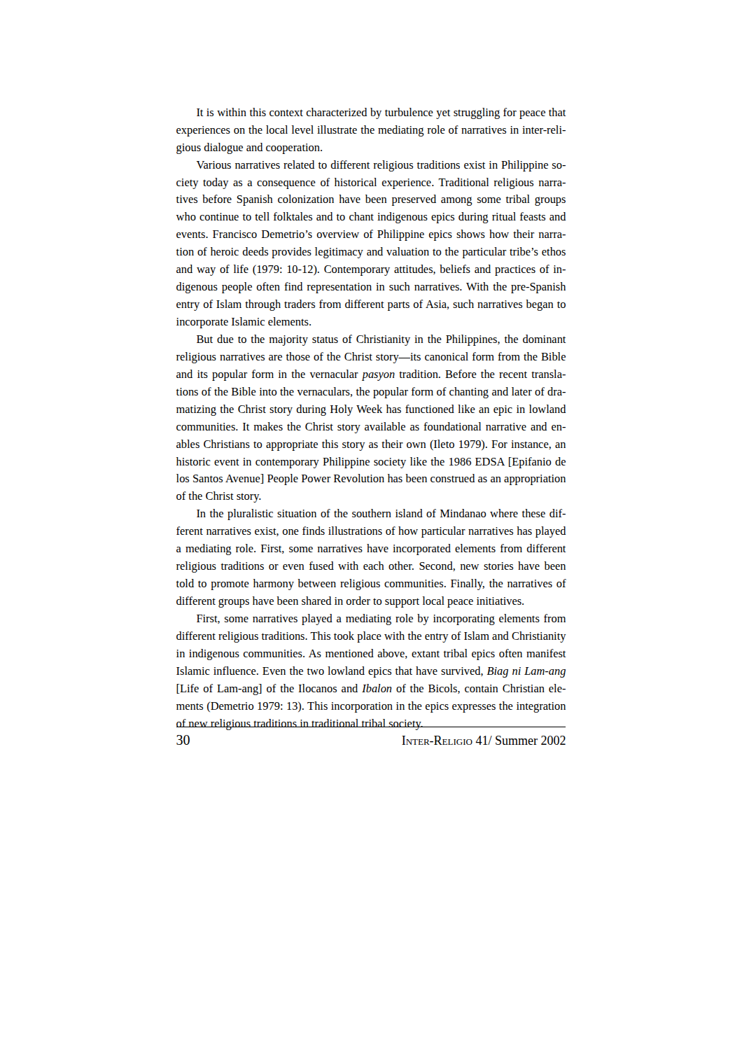It is within this context characterized by turbulence yet struggling for peace that experiences on the local level illustrate the mediating role of narratives in inter-religious dialogue and cooperation.
Various narratives related to different religious traditions exist in Philippine society today as a consequence of historical experience. Traditional religious narratives before Spanish colonization have been preserved among some tribal groups who continue to tell folktales and to chant indigenous epics during ritual feasts and events. Francisco Demetrio’s overview of Philippine epics shows how their narration of heroic deeds provides legitimacy and valuation to the particular tribe’s ethos and way of life (1979: 10-12). Contemporary attitudes, beliefs and practices of indigenous people often find representation in such narratives. With the pre-Spanish entry of Islam through traders from different parts of Asia, such narratives began to incorporate Islamic elements.
But due to the majority status of Christianity in the Philippines, the dominant religious narratives are those of the Christ story—its canonical form from the Bible and its popular form in the vernacular pasyon tradition. Before the recent translations of the Bible into the vernaculars, the popular form of chanting and later of dramatizing the Christ story during Holy Week has functioned like an epic in lowland communities. It makes the Christ story available as foundational narrative and enables Christians to appropriate this story as their own (Ileto 1979). For instance, an historic event in contemporary Philippine society like the 1986 EDSA [Epifanio de los Santos Avenue] People Power Revolution has been construed as an appropriation of the Christ story.
In the pluralistic situation of the southern island of Mindanao where these different narratives exist, one finds illustrations of how particular narratives has played a mediating role. First, some narratives have incorporated elements from different religious traditions or even fused with each other. Second, new stories have been told to promote harmony between religious communities. Finally, the narratives of different groups have been shared in order to support local peace initiatives.
First, some narratives played a mediating role by incorporating elements from different religious traditions. This took place with the entry of Islam and Christianity in indigenous communities. As mentioned above, extant tribal epics often manifest Islamic influence. Even the two lowland epics that have survived, Biag ni Lam-ang [Life of Lam-ang] of the Ilocanos and Ibalon of the Bicols, contain Christian elements (Demetrio 1979: 13). This incorporation in the epics expresses the integration of new religious traditions in traditional tribal society.
30 Inter-Religio 41/ Summer 2002